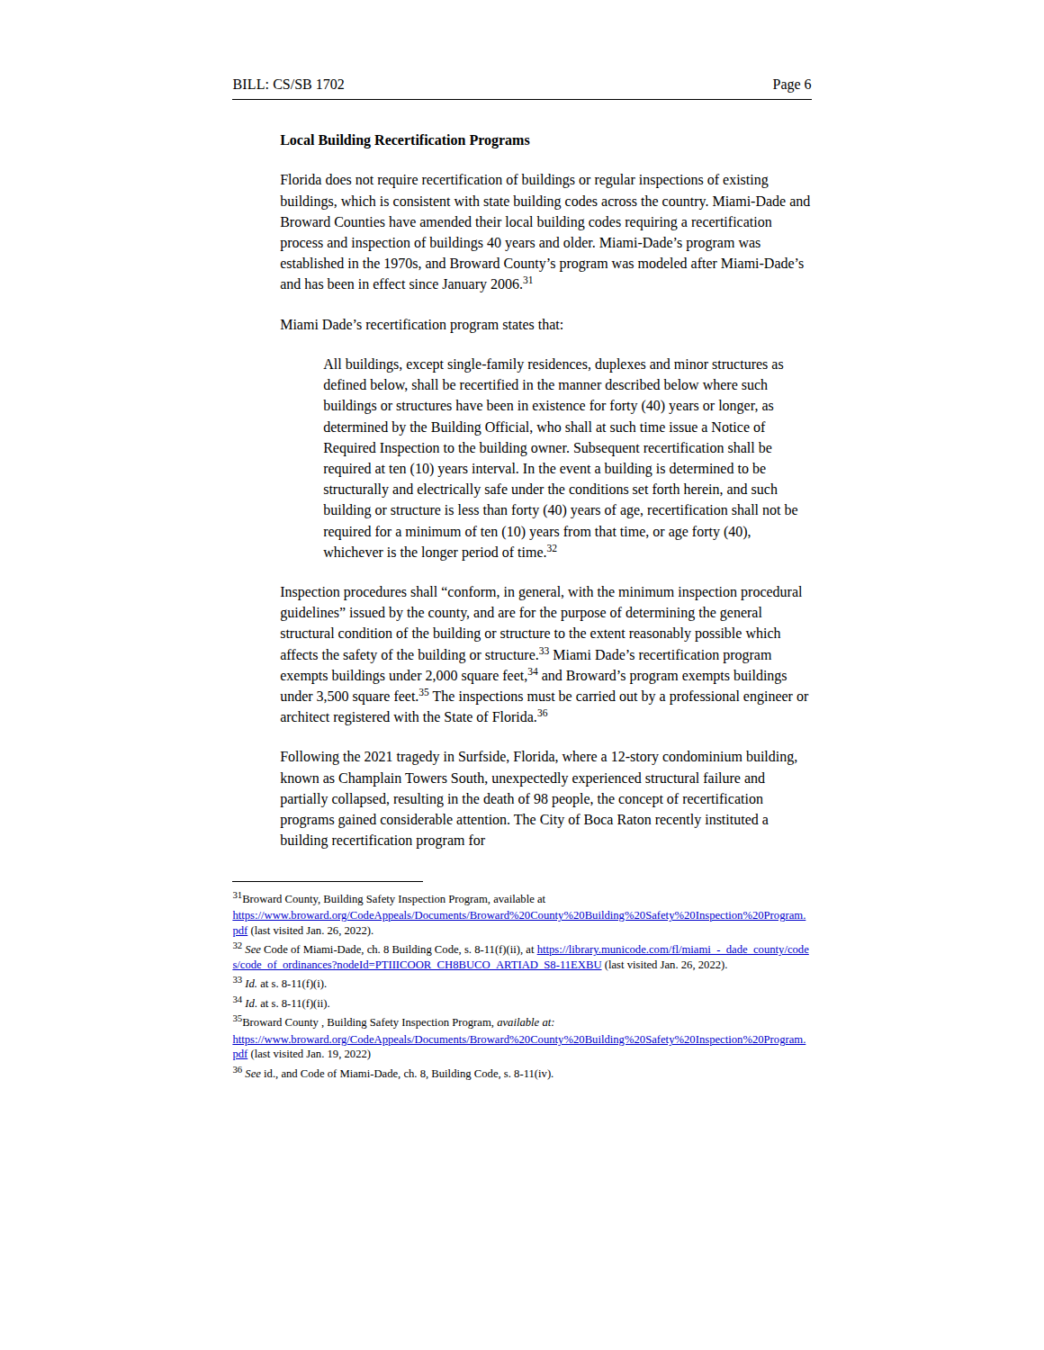BILL: CS/SB 1702
Page 6
Local Building Recertification Programs
Florida does not require recertification of buildings or regular inspections of existing buildings, which is consistent with state building codes across the country. Miami-Dade and Broward Counties have amended their local building codes requiring a recertification process and inspection of buildings 40 years and older. Miami-Dade’s program was established in the 1970s, and Broward County’s program was modeled after Miami-Dade’s and has been in effect since January 2006.31
Miami Dade’s recertification program states that:
All buildings, except single-family residences, duplexes and minor structures as defined below, shall be recertified in the manner described below where such buildings or structures have been in existence for forty (40) years or longer, as determined by the Building Official, who shall at such time issue a Notice of Required Inspection to the building owner. Subsequent recertification shall be required at ten (10) years interval. In the event a building is determined to be structurally and electrically safe under the conditions set forth herein, and such building or structure is less than forty (40) years of age, recertification shall not be required for a minimum of ten (10) years from that time, or age forty (40), whichever is the longer period of time.32
Inspection procedures shall “conform, in general, with the minimum inspection procedural guidelines” issued by the county, and are for the purpose of determining the general structural condition of the building or structure to the extent reasonably possible which affects the safety of the building or structure.33 Miami Dade’s recertification program exempts buildings under 2,000 square feet,34 and Broward’s program exempts buildings under 3,500 square feet.35 The inspections must be carried out by a professional engineer or architect registered with the State of Florida.36
Following the 2021 tragedy in Surfside, Florida, where a 12-story condominium building, known as Champlain Towers South, unexpectedly experienced structural failure and partially collapsed, resulting in the death of 98 people, the concept of recertification programs gained considerable attention. The City of Boca Raton recently instituted a building recertification program for
31 Broward County, Building Safety Inspection Program, available at
https://www.broward.org/CodeAppeals/Documents/Broward%20County%20Building%20Safety%20Inspection%20Program.pdf (last visited Jan. 26, 2022).
32 See Code of Miami-Dade, ch. 8 Building Code, s. 8-11(f)(ii), at https://library.municode.com/fl/miami_-_dade_county/codes/code_of_ordinances?nodeId=PTIIICOOR_CH8BUCO_ARTIAD_S8-11EXBU (last visited Jan. 26, 2022).
33 Id. at s. 8-11(f)(i).
34 Id. at s. 8-11(f)(ii).
35 Broward County , Building Safety Inspection Program, available at:
https://www.broward.org/CodeAppeals/Documents/Broward%20County%20Building%20Safety%20Inspection%20Program.pdf (last visited Jan. 19, 2022)
36 See id., and Code of Miami-Dade, ch. 8, Building Code, s. 8-11(iv).